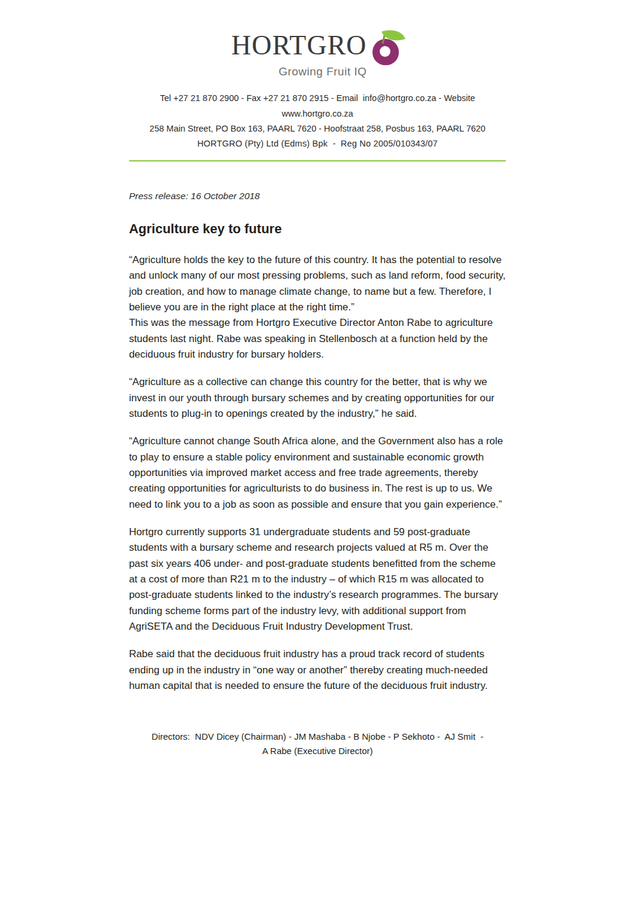HORTGRO
Growing Fruit IQ
Tel +27 21 870 2900 - Fax +27 21 870 2915 - Email info@hortgro.co.za - Website www.hortgro.co.za
258 Main Street, PO Box 163, PAARL 7620 - Hoofstraat 258, Posbus 163, PAARL 7620
HORTGRO (Pty) Ltd (Edms) Bpk - Reg No 2005/010343/07
Press release: 16 October 2018
Agriculture key to future
“Agriculture holds the key to the future of this country. It has the potential to resolve and unlock many of our most pressing problems, such as land reform, food security, job creation, and how to manage climate change, to name but a few. Therefore, I believe you are in the right place at the right time.”
This was the message from Hortgro Executive Director Anton Rabe to agriculture students last night. Rabe was speaking in Stellenbosch at a function held by the deciduous fruit industry for bursary holders.
“Agriculture as a collective can change this country for the better, that is why we invest in our youth through bursary schemes and by creating opportunities for our students to plug-in to openings created by the industry,” he said.
“Agriculture cannot change South Africa alone, and the Government also has a role to play to ensure a stable policy environment and sustainable economic growth opportunities via improved market access and free trade agreements, thereby creating opportunities for agriculturists to do business in. The rest is up to us. We need to link you to a job as soon as possible and ensure that you gain experience.”
Hortgro currently supports 31 undergraduate students and 59 post-graduate students with a bursary scheme and research projects valued at R5 m. Over the past six years 406 under- and post-graduate students benefitted from the scheme at a cost of more than R21 m to the industry – of which R15 m was allocated to post-graduate students linked to the industry’s research programmes. The bursary funding scheme forms part of the industry levy, with additional support from AgriSETA and the Deciduous Fruit Industry Development Trust.
Rabe said that the deciduous fruit industry has a proud track record of students ending up in the industry in “one way or another” thereby creating much-needed human capital that is needed to ensure the future of the deciduous fruit industry.
Directors: NDV Dicey (Chairman) - JM Mashaba - B Njobe - P Sekhoto - AJ Smit -
A Rabe (Executive Director)